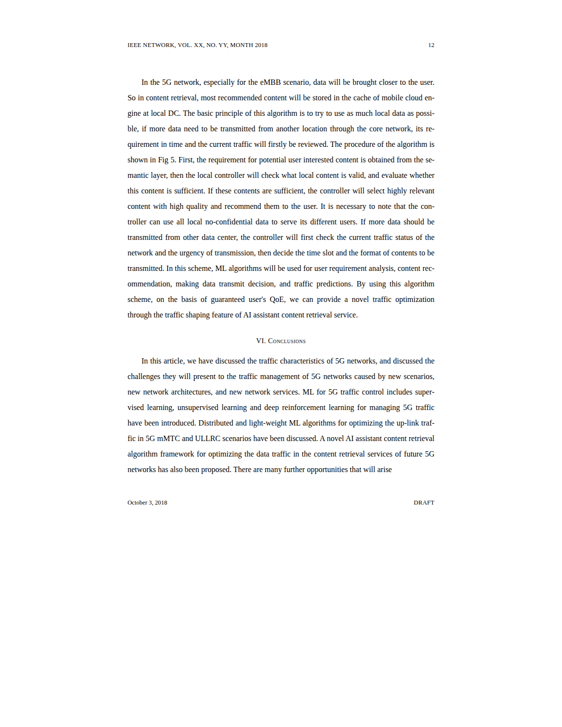IEEE NETWORK, VOL. XX, NO. YY, MONTH 2018 12
In the 5G network, especially for the eMBB scenario, data will be brought closer to the user. So in content retrieval, most recommended content will be stored in the cache of mobile cloud engine at local DC. The basic principle of this algorithm is to try to use as much local data as possible, if more data need to be transmitted from another location through the core network, its requirement in time and the current traffic will firstly be reviewed. The procedure of the algorithm is shown in Fig 5. First, the requirement for potential user interested content is obtained from the semantic layer, then the local controller will check what local content is valid, and evaluate whether this content is sufficient. If these contents are sufficient, the controller will select highly relevant content with high quality and recommend them to the user. It is necessary to note that the controller can use all local no-confidential data to serve its different users. If more data should be transmitted from other data center, the controller will first check the current traffic status of the network and the urgency of transmission, then decide the time slot and the format of contents to be transmitted. In this scheme, ML algorithms will be used for user requirement analysis, content recommendation, making data transmit decision, and traffic predictions. By using this algorithm scheme, on the basis of guaranteed user's QoE, we can provide a novel traffic optimization through the traffic shaping feature of AI assistant content retrieval service.
VI. Conclusions
In this article, we have discussed the traffic characteristics of 5G networks, and discussed the challenges they will present to the traffic management of 5G networks caused by new scenarios, new network architectures, and new network services. ML for 5G traffic control includes supervised learning, unsupervised learning and deep reinforcement learning for managing 5G traffic have been introduced. Distributed and light-weight ML algorithms for optimizing the up-link traffic in 5G mMTC and ULLRC scenarios have been discussed. A novel AI assistant content retrieval algorithm framework for optimizing the data traffic in the content retrieval services of future 5G networks has also been proposed. There are many further opportunities that will arise
October 3, 2018 DRAFT